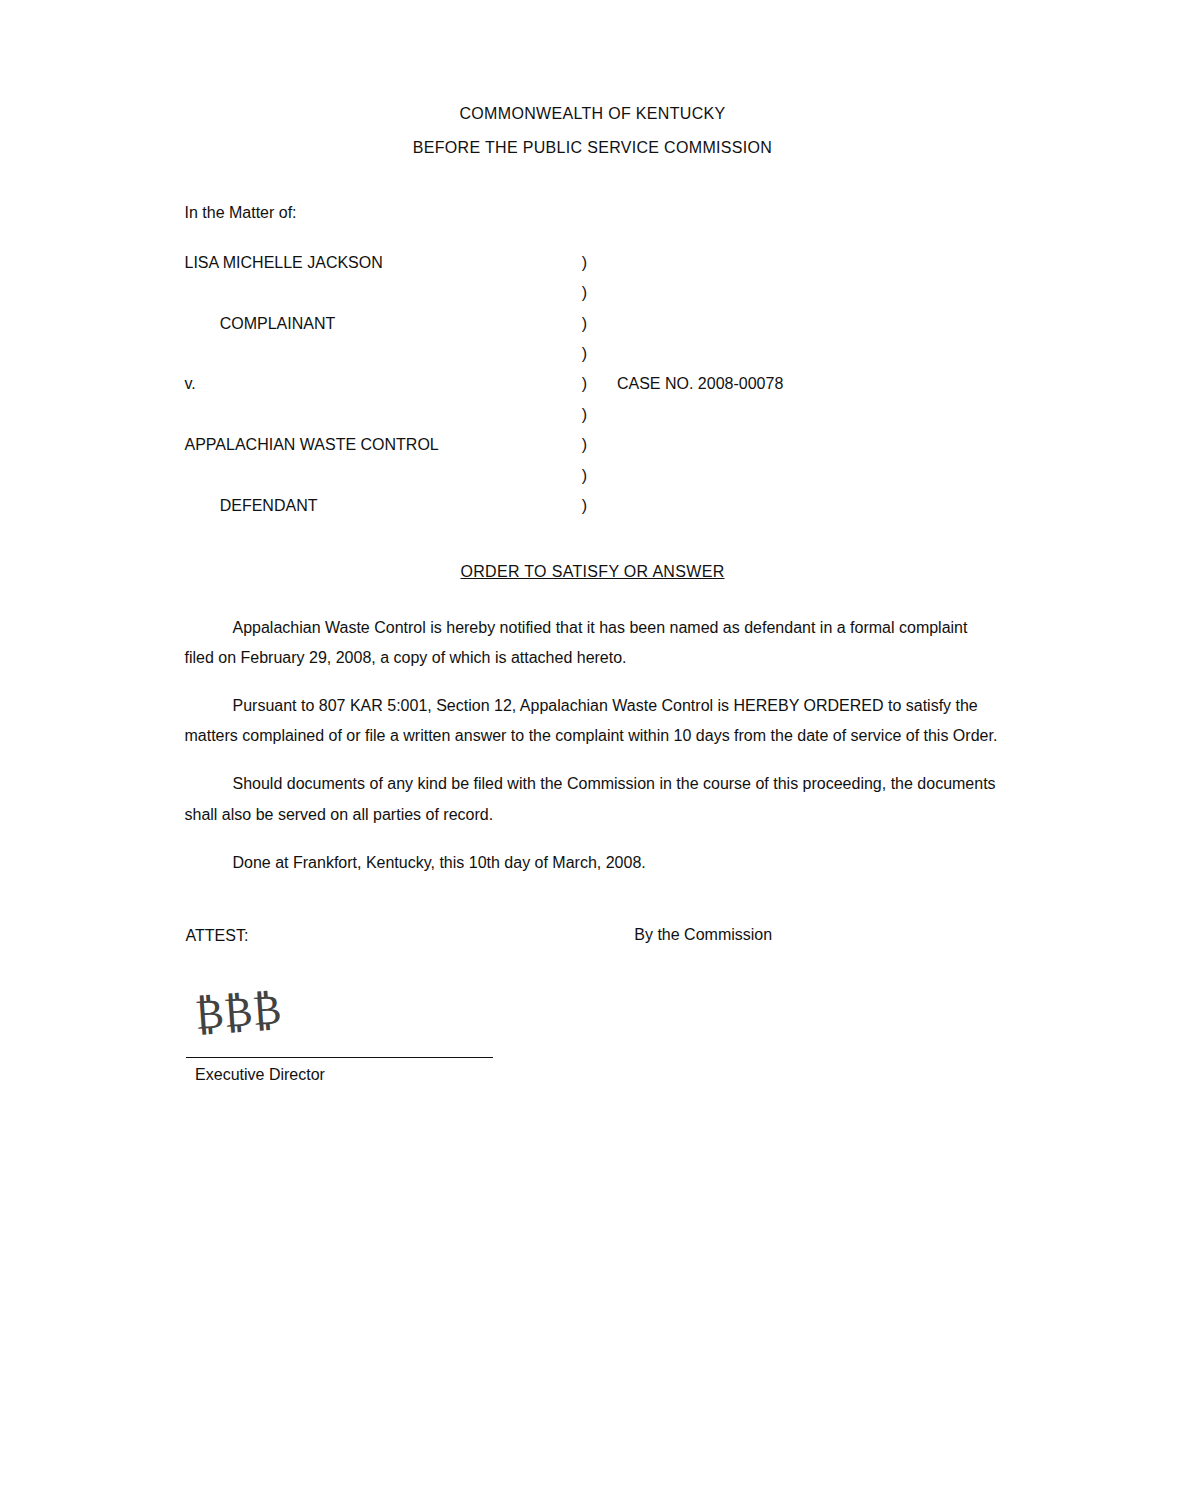COMMONWEALTH OF KENTUCKY
BEFORE THE PUBLIC SERVICE COMMISSION
In the Matter of:
| LISA MICHELLE JACKSON | ) | |
| | ) | |
| COMPLAINANT | ) | |
| | ) | |
| v. | ) | CASE NO. 2008-00078 |
| | ) | |
| APPALACHIAN WASTE CONTROL | ) | |
| | ) | |
| DEFENDANT | ) | |
ORDER TO SATISFY OR ANSWER
Appalachian Waste Control is hereby notified that it has been named as defendant in a formal complaint filed on February 29, 2008, a copy of which is attached hereto.
Pursuant to 807 KAR 5:001, Section 12, Appalachian Waste Control is HEREBY ORDERED to satisfy the matters complained of or file a written answer to the complaint within 10 days from the date of service of this Order.
Should documents of any kind be filed with the Commission in the course of this proceeding, the documents shall also be served on all parties of record.
Done at Frankfort, Kentucky, this 10th day of March, 2008.
| ATTEST: ₿₿₿ Executive Director | By the Commission |